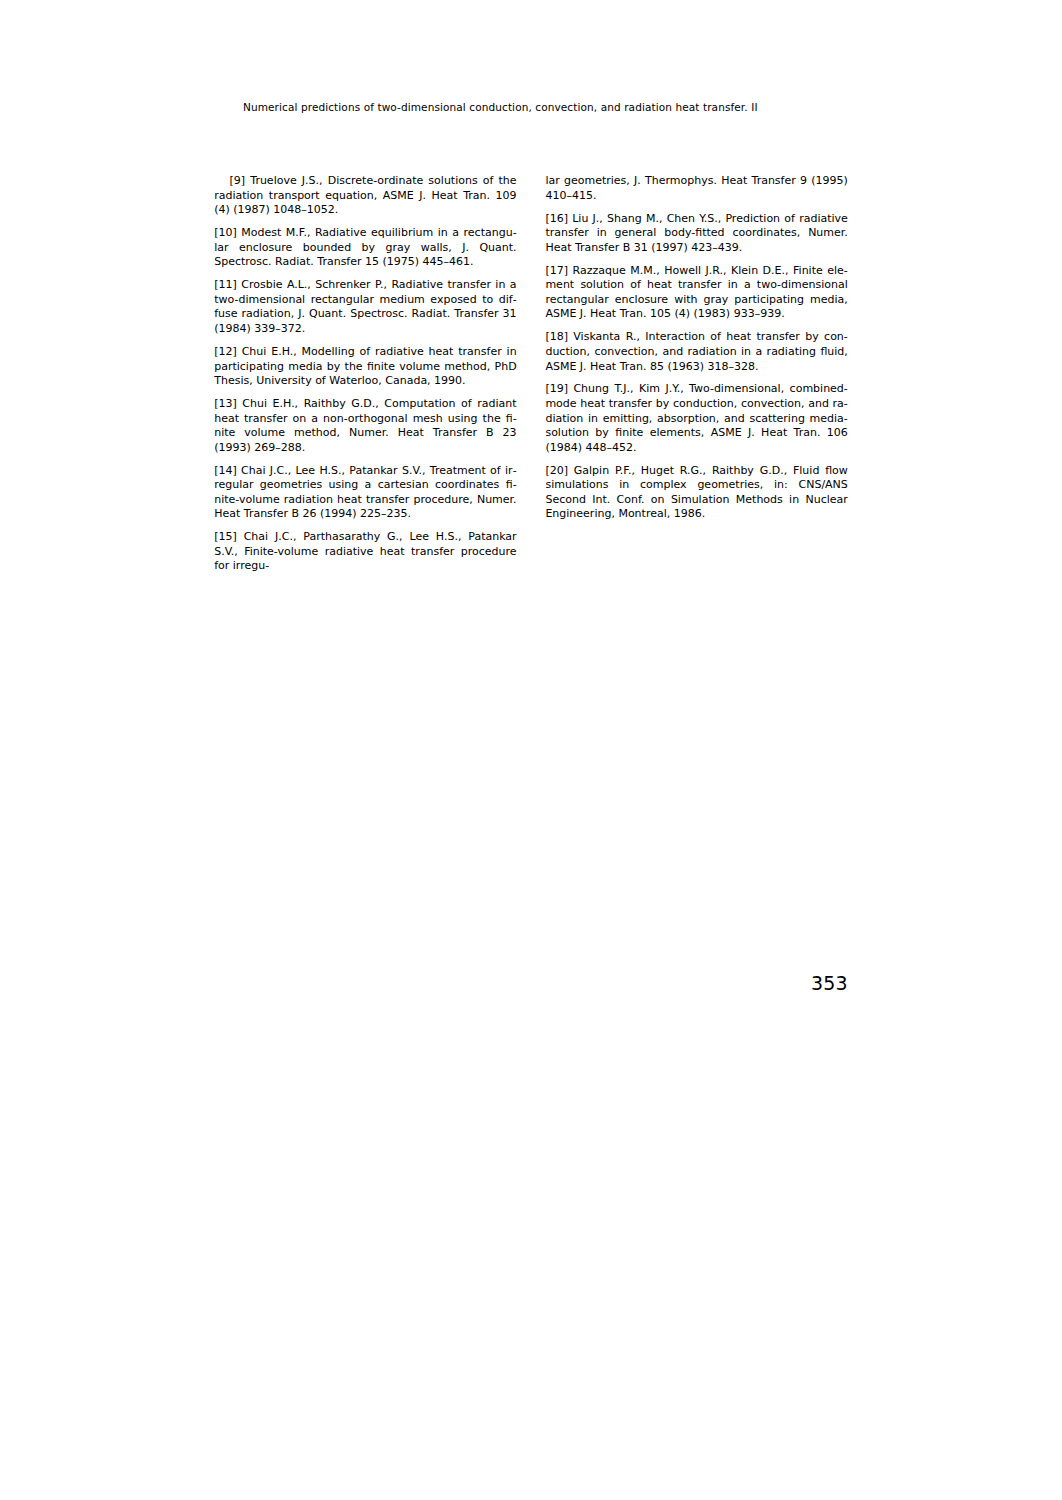Numerical predictions of two-dimensional conduction, convection, and radiation heat transfer. II
[9] Truelove J.S., Discrete-ordinate solutions of the radiation transport equation, ASME J. Heat Tran. 109 (4) (1987) 1048–1052.
[10] Modest M.F., Radiative equilibrium in a rectangular enclosure bounded by gray walls, J. Quant. Spectrosc. Radiat. Transfer 15 (1975) 445–461.
[11] Crosbie A.L., Schrenker P., Radiative transfer in a two-dimensional rectangular medium exposed to diffuse radiation, J. Quant. Spectrosc. Radiat. Transfer 31 (1984) 339–372.
[12] Chui E.H., Modelling of radiative heat transfer in participating media by the finite volume method, PhD Thesis, University of Waterloo, Canada, 1990.
[13] Chui E.H., Raithby G.D., Computation of radiant heat transfer on a non-orthogonal mesh using the finite volume method, Numer. Heat Transfer B 23 (1993) 269–288.
[14] Chai J.C., Lee H.S., Patankar S.V., Treatment of irregular geometries using a cartesian coordinates finite-volume radiation heat transfer procedure, Numer. Heat Transfer B 26 (1994) 225–235.
[15] Chai J.C., Parthasarathy G., Lee H.S., Patankar S.V., Finite-volume radiative heat transfer procedure for irregu-
lar geometries, J. Thermophys. Heat Transfer 9 (1995) 410–415.
[16] Liu J., Shang M., Chen Y.S., Prediction of radiative transfer in general body-fitted coordinates, Numer. Heat Transfer B 31 (1997) 423–439.
[17] Razzaque M.M., Howell J.R., Klein D.E., Finite element solution of heat transfer in a two-dimensional rectangular enclosure with gray participating media, ASME J. Heat Tran. 105 (4) (1983) 933–939.
[18] Viskanta R., Interaction of heat transfer by conduction, convection, and radiation in a radiating fluid, ASME J. Heat Tran. 85 (1963) 318–328.
[19] Chung T.J., Kim J.Y., Two-dimensional, combined-mode heat transfer by conduction, convection, and radiation in emitting, absorption, and scattering media-solution by finite elements, ASME J. Heat Tran. 106 (1984) 448–452.
[20] Galpin P.F., Huget R.G., Raithby G.D., Fluid flow simulations in complex geometries, in: CNS/ANS Second Int. Conf. on Simulation Methods in Nuclear Engineering, Montreal, 1986.
353